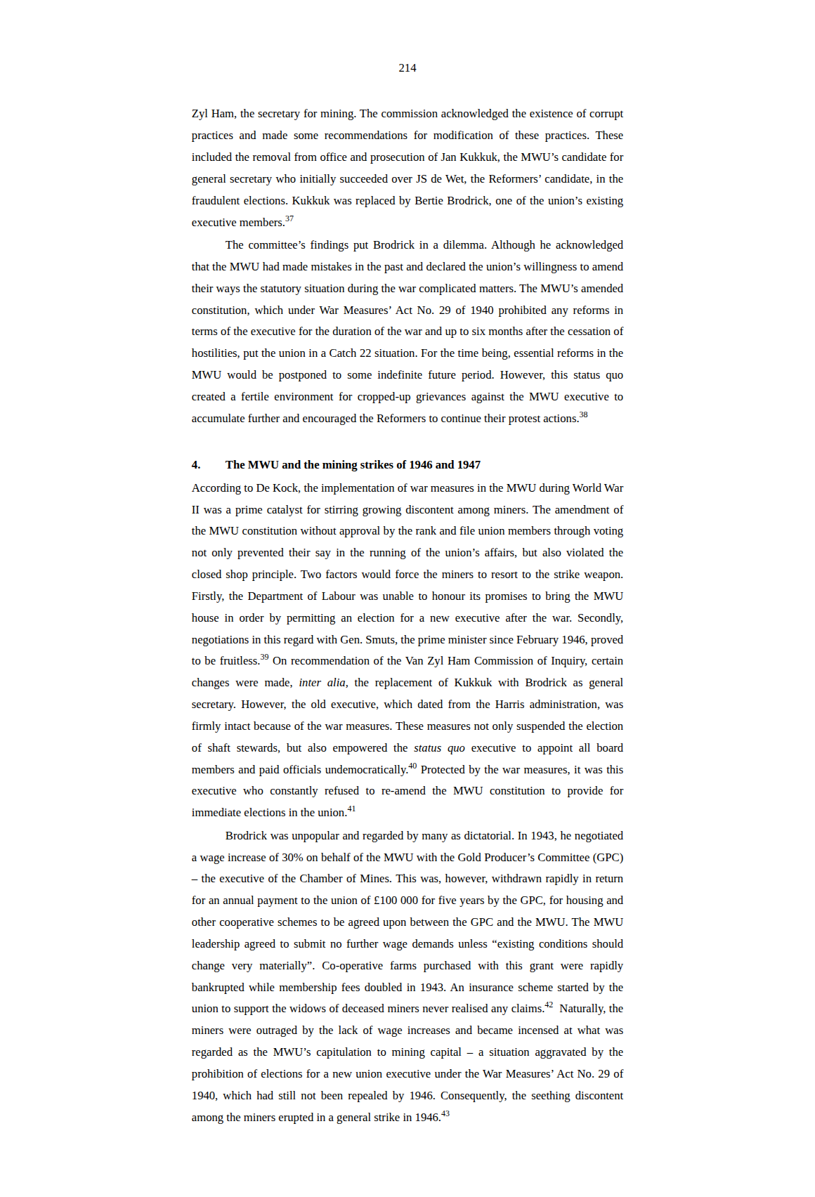214
Zyl Ham, the secretary for mining. The commission acknowledged the existence of corrupt practices and made some recommendations for modification of these practices. These included the removal from office and prosecution of Jan Kukkuk, the MWU’s candidate for general secretary who initially succeeded over JS de Wet, the Reformers’ candidate, in the fraudulent elections. Kukkuk was replaced by Bertie Brodrick, one of the union’s existing executive members.37
The committee’s findings put Brodrick in a dilemma. Although he acknowledged that the MWU had made mistakes in the past and declared the union’s willingness to amend their ways the statutory situation during the war complicated matters. The MWU’s amended constitution, which under War Measures’ Act No. 29 of 1940 prohibited any reforms in terms of the executive for the duration of the war and up to six months after the cessation of hostilities, put the union in a Catch 22 situation. For the time being, essential reforms in the MWU would be postponed to some indefinite future period. However, this status quo created a fertile environment for cropped-up grievances against the MWU executive to accumulate further and encouraged the Reformers to continue their protest actions.38
4. The MWU and the mining strikes of 1946 and 1947
According to De Kock, the implementation of war measures in the MWU during World War II was a prime catalyst for stirring growing discontent among miners. The amendment of the MWU constitution without approval by the rank and file union members through voting not only prevented their say in the running of the union’s affairs, but also violated the closed shop principle. Two factors would force the miners to resort to the strike weapon. Firstly, the Department of Labour was unable to honour its promises to bring the MWU house in order by permitting an election for a new executive after the war. Secondly, negotiations in this regard with Gen. Smuts, the prime minister since February 1946, proved to be fruitless.39 On recommendation of the Van Zyl Ham Commission of Inquiry, certain changes were made, inter alia, the replacement of Kukkuk with Brodrick as general secretary. However, the old executive, which dated from the Harris administration, was firmly intact because of the war measures. These measures not only suspended the election of shaft stewards, but also empowered the status quo executive to appoint all board members and paid officials undemocratically.40 Protected by the war measures, it was this executive who constantly refused to re-amend the MWU constitution to provide for immediate elections in the union.41
Brodrick was unpopular and regarded by many as dictatorial. In 1943, he negotiated a wage increase of 30% on behalf of the MWU with the Gold Producer’s Committee (GPC) – the executive of the Chamber of Mines. This was, however, withdrawn rapidly in return for an annual payment to the union of £100 000 for five years by the GPC, for housing and other cooperative schemes to be agreed upon between the GPC and the MWU. The MWU leadership agreed to submit no further wage demands unless “existing conditions should change very materially”. Co-operative farms purchased with this grant were rapidly bankrupted while membership fees doubled in 1943. An insurance scheme started by the union to support the widows of deceased miners never realised any claims.42 Naturally, the miners were outraged by the lack of wage increases and became incensed at what was regarded as the MWU’s capitulation to mining capital – a situation aggravated by the prohibition of elections for a new union executive under the War Measures’ Act No. 29 of 1940, which had still not been repealed by 1946. Consequently, the seething discontent among the miners erupted in a general strike in 1946.43